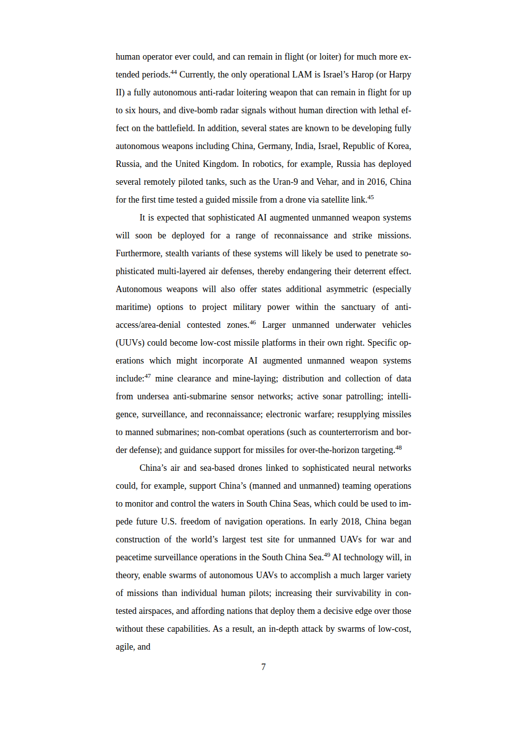human operator ever could, and can remain in flight (or loiter) for much more extended periods.44 Currently, the only operational LAM is Israel’s Harop (or Harpy II) a fully autonomous anti-radar loitering weapon that can remain in flight for up to six hours, and dive-bomb radar signals without human direction with lethal effect on the battlefield. In addition, several states are known to be developing fully autonomous weapons including China, Germany, India, Israel, Republic of Korea, Russia, and the United Kingdom. In robotics, for example, Russia has deployed several remotely piloted tanks, such as the Uran-9 and Vehar, and in 2016, China for the first time tested a guided missile from a drone via satellite link.45
It is expected that sophisticated AI augmented unmanned weapon systems will soon be deployed for a range of reconnaissance and strike missions. Furthermore, stealth variants of these systems will likely be used to penetrate sophisticated multi-layered air defenses, thereby endangering their deterrent effect. Autonomous weapons will also offer states additional asymmetric (especially maritime) options to project military power within the sanctuary of anti-access/area-denial contested zones.46 Larger unmanned underwater vehicles (UUVs) could become low-cost missile platforms in their own right. Specific operations which might incorporate AI augmented unmanned weapon systems include:47 mine clearance and mine-laying; distribution and collection of data from undersea anti-submarine sensor networks; active sonar patrolling; intelligence, surveillance, and reconnaissance; electronic warfare; resupplying missiles to manned submarines; non-combat operations (such as counterterrorism and border defense); and guidance support for missiles for over-the-horizon targeting.48
China’s air and sea-based drones linked to sophisticated neural networks could, for example, support China’s (manned and unmanned) teaming operations to monitor and control the waters in South China Seas, which could be used to impede future U.S. freedom of navigation operations. In early 2018, China began construction of the world’s largest test site for unmanned UAVs for war and peacetime surveillance operations in the South China Sea.49 AI technology will, in theory, enable swarms of autonomous UAVs to accomplish a much larger variety of missions than individual human pilots; increasing their survivability in contested airspaces, and affording nations that deploy them a decisive edge over those without these capabilities. As a result, an in-depth attack by swarms of low-cost, agile, and
7